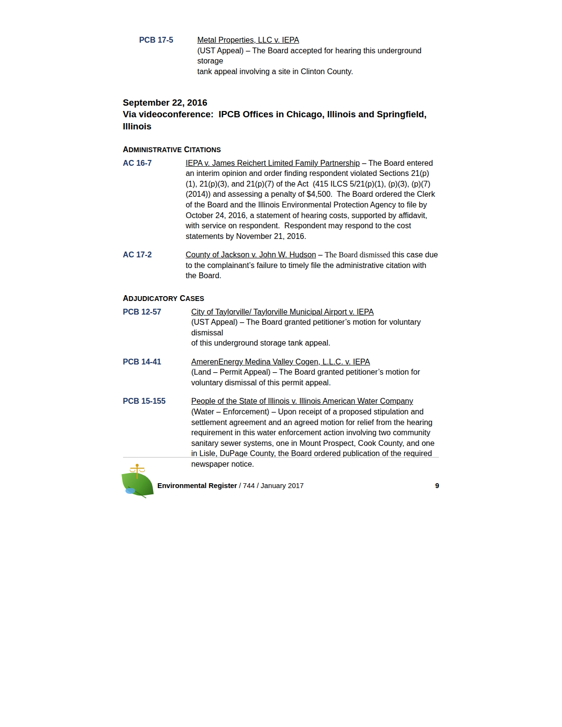PCB 17-5
Metal Properties, LLC v. IEPA
(UST Appeal) – The Board accepted for hearing this underground storage
tank appeal involving a site in Clinton County.
September 22, 2016
Via videoconference: IPCB Offices in Chicago, Illinois and Springfield, Illinois
ADMINISTRATIVE CITATIONS
AC 16-7
IEPA v. James Reichert Limited Family Partnership – The Board entered an interim opinion and order finding respondent violated Sections 21(p)(1), 21(p)(3), and 21(p)(7) of the Act (415 ILCS 5/21(p)(1), (p)(3), (p)(7) (2014)) and assessing a penalty of $4,500. The Board ordered the Clerk of the Board and the Illinois Environmental Protection Agency to file by October 24, 2016, a statement of hearing costs, supported by affidavit, with service on respondent. Respondent may respond to the cost statements by November 21, 2016.
AC 17-2
County of Jackson v. John W. Hudson – The Board dismissed this case due to the complainant’s failure to timely file the administrative citation with the Board.
ADJUDICATORY CASES
PCB 12-57
City of Taylorville/ Taylorville Municipal Airport v. IEPA
(UST Appeal) – The Board granted petitioner’s motion for voluntary dismissal
of this underground storage tank appeal.
PCB 14-41
AmerenEnergy Medina Valley Cogen, L.L.C. v. IEPA
(Land – Permit Appeal) – The Board granted petitioner’s motion for
voluntary dismissal of this permit appeal.
PCB 15-155
People of the State of Illinois v. Illinois American Water Company
(Water – Enforcement) – Upon receipt of a proposed stipulation and settlement agreement and an agreed motion for relief from the hearing requirement in this water enforcement action involving two community sanitary sewer systems, one in Mount Prospect, Cook County, and one in Lisle, DuPage County, the Board ordered publication of the required newspaper notice.
Environmental Register / 744 / January 2017
9